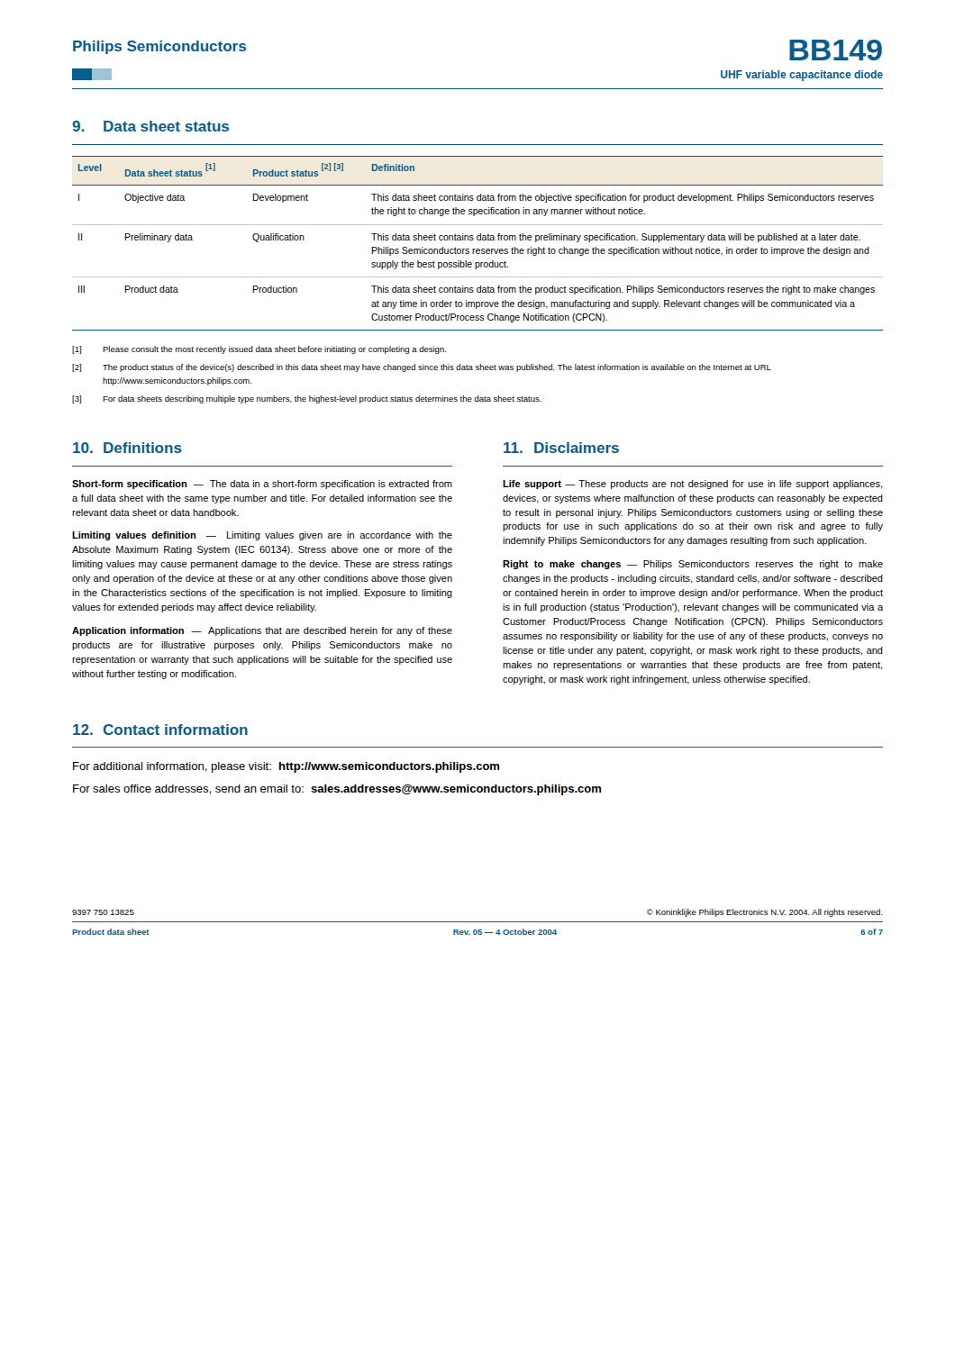BB149
Philips Semiconductors
UHF variable capacitance diode
9. Data sheet status
| Level | Data sheet status [1] | Product status [2] [3] | Definition |
| --- | --- | --- | --- |
| I | Objective data | Development | This data sheet contains data from the objective specification for product development. Philips Semiconductors reserves the right to change the specification in any manner without notice. |
| II | Preliminary data | Qualification | This data sheet contains data from the preliminary specification. Supplementary data will be published at a later date. Philips Semiconductors reserves the right to change the specification without notice, in order to improve the design and supply the best possible product. |
| III | Product data | Production | This data sheet contains data from the product specification. Philips Semiconductors reserves the right to make changes at any time in order to improve the design, manufacturing and supply. Relevant changes will be communicated via a Customer Product/Process Change Notification (CPCN). |
[1] Please consult the most recently issued data sheet before initiating or completing a design.
[2] The product status of the device(s) described in this data sheet may have changed since this data sheet was published. The latest information is available on the Internet at URL http://www.semiconductors.philips.com.
[3] For data sheets describing multiple type numbers, the highest-level product status determines the data sheet status.
10. Definitions
Short-form specification — The data in a short-form specification is extracted from a full data sheet with the same type number and title. For detailed information see the relevant data sheet or data handbook.
Limiting values definition — Limiting values given are in accordance with the Absolute Maximum Rating System (IEC 60134). Stress above one or more of the limiting values may cause permanent damage to the device. These are stress ratings only and operation of the device at these or at any other conditions above those given in the Characteristics sections of the specification is not implied. Exposure to limiting values for extended periods may affect device reliability.
Application information — Applications that are described herein for any of these products are for illustrative purposes only. Philips Semiconductors make no representation or warranty that such applications will be suitable for the specified use without further testing or modification.
11. Disclaimers
Life support — These products are not designed for use in life support appliances, devices, or systems where malfunction of these products can reasonably be expected to result in personal injury. Philips Semiconductors customers using or selling these products for use in such applications do so at their own risk and agree to fully indemnify Philips Semiconductors for any damages resulting from such application.
Right to make changes — Philips Semiconductors reserves the right to make changes in the products - including circuits, standard cells, and/or software - described or contained herein in order to improve design and/or performance. When the product is in full production (status 'Production'), relevant changes will be communicated via a Customer Product/Process Change Notification (CPCN). Philips Semiconductors assumes no responsibility or liability for the use of any of these products, conveys no license or title under any patent, copyright, or mask work right to these products, and makes no representations or warranties that these products are free from patent, copyright, or mask work right infringement, unless otherwise specified.
12. Contact information
For additional information, please visit: http://www.semiconductors.philips.com
For sales office addresses, send an email to: sales.addresses@www.semiconductors.philips.com
9397 750 13825 © Koninklijke Philips Electronics N.V. 2004. All rights reserved.
Product data sheet Rev. 05 — 4 October 2004 6 of 7